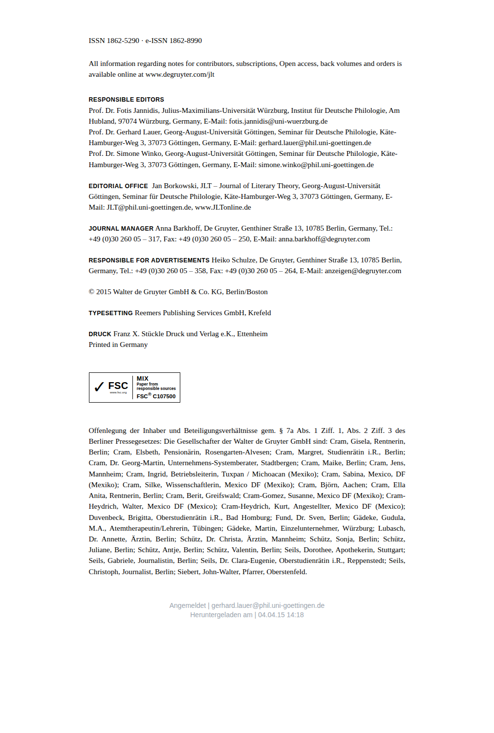ISSN 1862-5290 · e-ISSN 1862-8990
All information regarding notes for contributors, subscriptions, Open access, back volumes and orders is available online at www.degruyter.com/jlt
Responsible Editors
Prof. Dr. Fotis Jannidis, Julius-Maximilians-Universität Würzburg, Institut für Deutsche Philologie, Am Hubland, 97074 Würzburg, Germany, E-Mail: fotis.jannidis@uni-wuerzburg.de
Prof. Dr. Gerhard Lauer, Georg-August-Universität Göttingen, Seminar für Deutsche Philologie, Käte-Hamburger-Weg 3, 37073 Göttingen, Germany, E-Mail: gerhard.lauer@phil.uni-goettingen.de
Prof. Dr. Simone Winko, Georg-August-Universität Göttingen, Seminar für Deutsche Philologie, Käte-Hamburger-Weg 3, 37073 Göttingen, Germany, E-Mail: simone.winko@phil.uni-goettingen.de
Editorial Office Jan Borkowski, JLT – Journal of Literary Theory, Georg-August-Universität Göttingen, Seminar für Deutsche Philologie, Käte-Hamburger-Weg 3, 37073 Göttingen, Germany, E-Mail: JLT@phil.uni-goettingen.de, www.JLTonline.de
Journal Manager Anna Barkhoff, De Gruyter, Genthiner Straße 13, 10785 Berlin, Germany, Tel.: +49 (0)30 260 05 – 317, Fax: +49 (0)30 260 05 – 250, E-Mail: anna.barkhoff@degruyter.com
Responsible for Advertisements Heiko Schulze, De Gruyter, Genthiner Straße 13, 10785 Berlin, Germany, Tel.: +49 (0)30 260 05 – 358, Fax: +49 (0)30 260 05 – 264, E-Mail: anzeigen@degruyter.com
© 2015 Walter de Gruyter GmbH & Co. KG, Berlin/Boston
Typesetting Reemers Publishing Services GmbH, Krefeld
Druck Franz X. Stückle Druck und Verlag e.K., Ettenheim
Printed in Germany
| ✓ | FSC www.fsc.org | MIX Paper from responsible sources FSC ® C107500 |
Offenlegung der Inhaber und Beteiligungsverhältnisse gem. § 7a Abs. 1 Ziff. 1, Abs. 2 Ziff. 3 des Berliner Pressegesetzes: Die Gesellschafter der Walter de Gruyter GmbH sind: Cram, Gisela, Rentnerin, Berlin; Cram, Elsbeth, Pensionärin, Rosengarten-Alvesen; Cram, Margret, Studienrätin i.R., Berlin; Cram, Dr. Georg-Martin, Unternehmens-Systemberater, Stadtbergen; Cram, Maike, Berlin; Cram, Jens, Mannheim; Cram, Ingrid, Betriebsleiterin, Tuxpan / Michoacan (Mexiko); Cram, Sabina, Mexico, DF (Mexiko); Cram, Silke, Wissenschaftlerin, Mexico DF (Mexiko); Cram, Björn, Aachen; Cram, Ella Anita, Rentnerin, Berlin; Cram, Berit, Greifswald; Cram-Gomez, Susanne, Mexico DF (Mexiko); Cram-Heydrich, Walter, Mexico DF (Mexico); Cram-Heydrich, Kurt, Angestellter, Mexico DF (Mexico); Duvenbeck, Brigitta, Oberstudienrätin i.R., Bad Homburg; Fund, Dr. Sven, Berlin; Gädeke, Gudula, M.A., Atemtherapeutin/Lehrerin, Tübingen; Gädeke, Martin, Einzelunternehmer, Würzburg; Lubasch, Dr. Annette, Ärztin, Berlin; Schütz, Dr. Christa, Ärztin, Mannheim; Schütz, Sonja, Berlin; Schütz, Juliane, Berlin; Schütz, Antje, Berlin; Schütz, Valentin, Berlin; Seils, Dorothee, Apothekerin, Stuttgart; Seils, Gabriele, Journalistin, Berlin; Seils, Dr. Clara-Eugenie, Oberstudienrätin i.R., Reppenstedt; Seils, Christoph, Journalist, Berlin; Siebert, John-Walter, Pfarrer, Oberstenfeld.
Angemeldet | gerhard.lauer@phil.uni-goettingen.de
Heruntergeladen am | 04.04.15 14:18